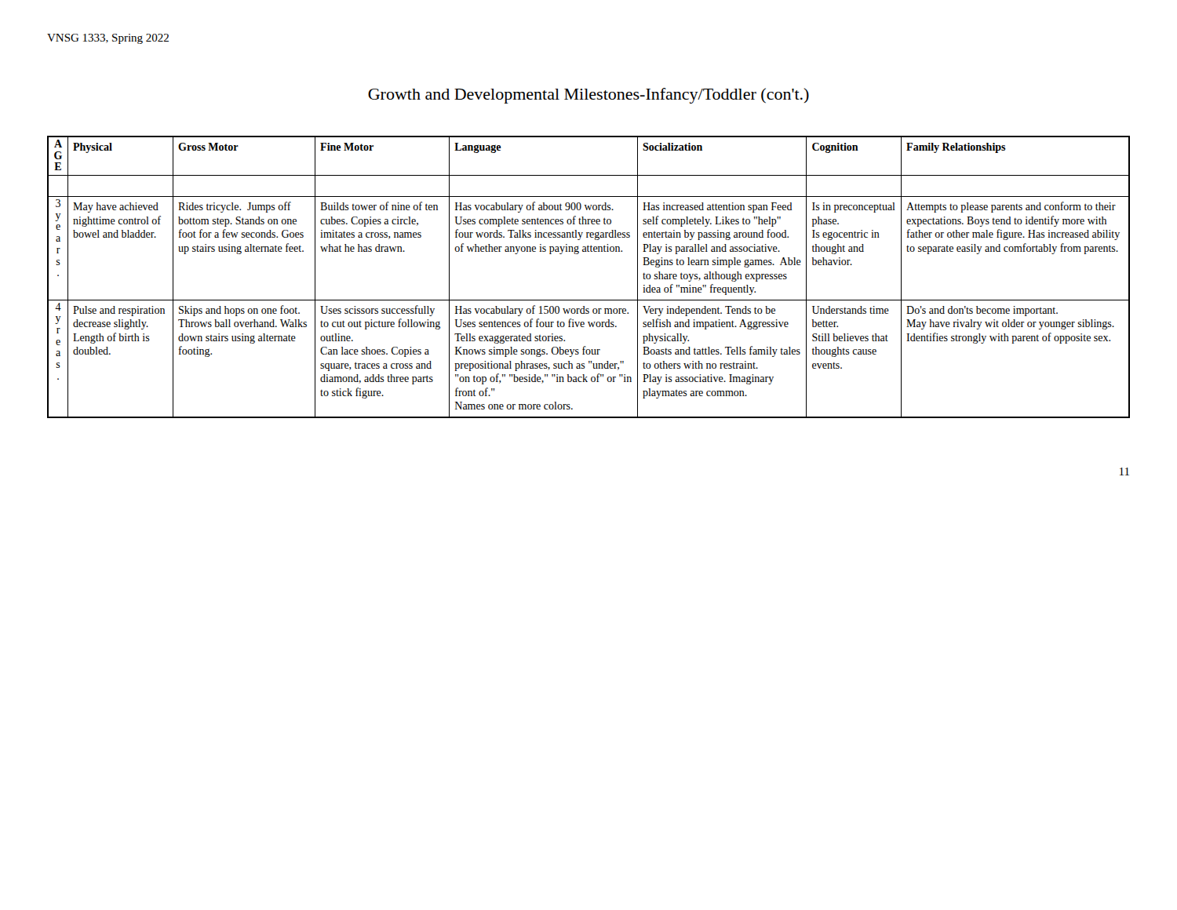VNSG 1333, Spring 2022
Growth and Developmental Milestones-Infancy/Toddler (con't.)
| A G E | Physical | Gross Motor | Fine Motor | Language | Socialization | Cognition | Family Relationships |
| --- | --- | --- | --- | --- | --- | --- | --- |
| 3 y e a r s . | May have achieved nighttime control of bowel and bladder. | Rides tricycle. Jumps off bottom step. Stands on one foot for a few seconds. Goes up stairs using alternate feet. | Builds tower of nine of ten cubes. Copies a circle, imitates a cross, names what he has drawn. | Has vocabulary of about 900 words. Uses complete sentences of three to four words. Talks incessantly regardless of whether anyone is paying attention. | Has increased attention span Feed self completely. Likes to "help" entertain by passing around food. Play is parallel and associative. Begins to learn simple games. Able to share toys, although expresses idea of "mine" frequently. | Is in preconceptual phase. Is egocentric in thought and behavior. | Attempts to please parents and conform to their expectations. Boys tend to identify more with father or other male figure. Has increased ability to separate easily and comfortably from parents. |
| 4 y r e a s . | Pulse and respiration decrease slightly. Length of birth is doubled. | Skips and hops on one foot. Throws ball overhand. Walks down stairs using alternate footing. | Uses scissors successfully to cut out picture following outline. Can lace shoes. Copies a square, traces a cross and diamond, adds three parts to stick figure. | Has vocabulary of 1500 words or more. Uses sentences of four to five words. Tells exaggerated stories. Knows simple songs. Obeys four prepositional phrases, such as "under," "on top of," "beside," "in back of" or "in front of." Names one or more colors. | Very independent. Tends to be selfish and impatient. Aggressive physically. Boasts and tattles. Tells family tales to others with no restraint. Play is associative. Imaginary playmates are common. | Understands time better. Still believes that thoughts cause events. | Do's and don'ts become important. May have rivalry wit older or younger siblings. Identifies strongly with parent of opposite sex. |
11